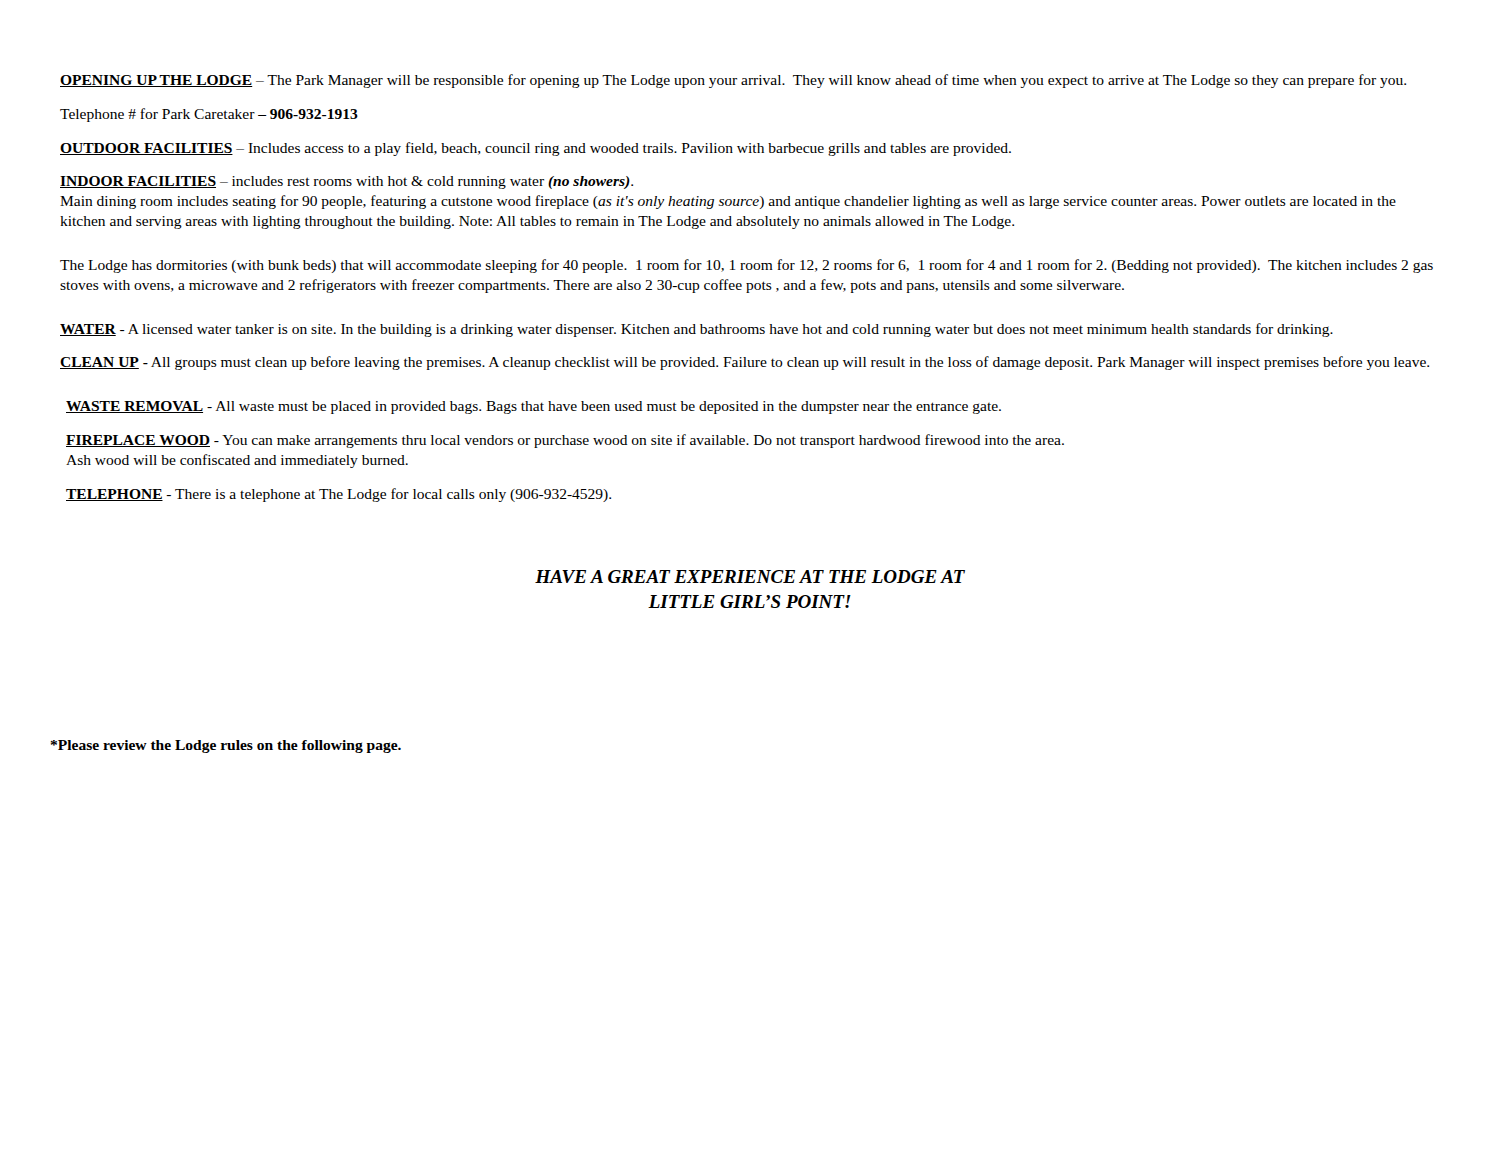OPENING UP THE LODGE – The Park Manager will be responsible for opening up The Lodge upon your arrival. They will know ahead of time when you expect to arrive at The Lodge so they can prepare for you.
Telephone # for Park Caretaker – 906-932-1913
OUTDOOR FACILITIES – Includes access to a play field, beach, council ring and wooded trails. Pavilion with barbecue grills and tables are provided.
INDOOR FACILITIES – includes rest rooms with hot & cold running water (no showers).
Main dining room includes seating for 90 people, featuring a cutstone wood fireplace (as it's only heating source) and antique chandelier lighting as well as large service counter areas. Power outlets are located in the kitchen and serving areas with lighting throughout the building. Note: All tables to remain in The Lodge and absolutely no animals allowed in The Lodge.
The Lodge has dormitories (with bunk beds) that will accommodate sleeping for 40 people. 1 room for 10, 1 room for 12, 2 rooms for 6, 1 room for 4 and 1 room for 2. (Bedding not provided). The kitchen includes 2 gas stoves with ovens, a microwave and 2 refrigerators with freezer compartments. There are also 2 30-cup coffee pots , and a few, pots and pans, utensils and some silverware.
WATER - A licensed water tanker is on site. In the building is a drinking water dispenser. Kitchen and bathrooms have hot and cold running water but does not meet minimum health standards for drinking.
CLEAN UP - All groups must clean up before leaving the premises. A cleanup checklist will be provided. Failure to clean up will result in the loss of damage deposit. Park Manager will inspect premises before you leave.
WASTE REMOVAL - All waste must be placed in provided bags. Bags that have been used must be deposited in the dumpster near the entrance gate.
FIREPLACE WOOD - You can make arrangements thru local vendors or purchase wood on site if available. Do not transport hardwood firewood into the area.
Ash wood will be confiscated and immediately burned.
TELEPHONE - There is a telephone at The Lodge for local calls only (906-932-4529).
HAVE A GREAT EXPERIENCE AT THE LODGE AT
LITTLE GIRL’S POINT!
*Please review the Lodge rules on the following page.